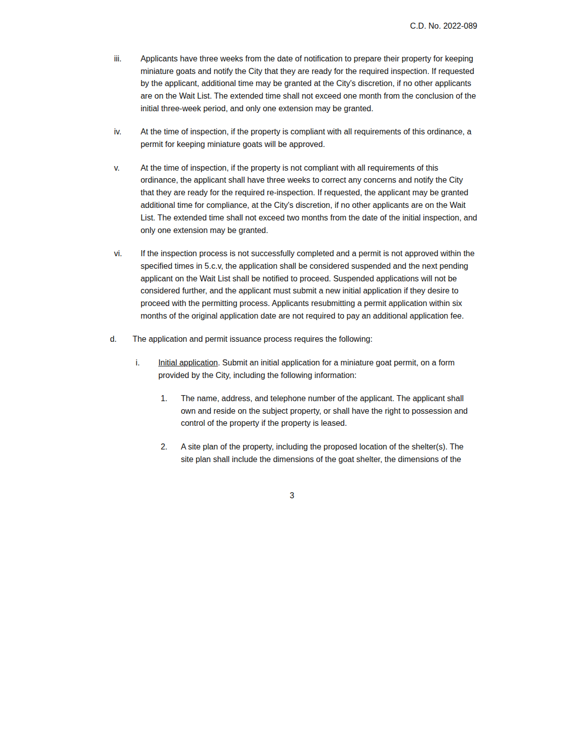C.D. No. 2022-089
iii.
Applicants have three weeks from the date of notification to prepare their property for keeping miniature goats and notify the City that they are ready for the required inspection. If requested by the applicant, additional time may be granted at the City's discretion, if no other applicants are on the Wait List. The extended time shall not exceed one month from the conclusion of the initial three-week period, and only one extension may be granted.
iv.
At the time of inspection, if the property is compliant with all requirements of this ordinance, a permit for keeping miniature goats will be approved.
v.
At the time of inspection, if the property is not compliant with all requirements of this ordinance, the applicant shall have three weeks to correct any concerns and notify the City that they are ready for the required re-inspection. If requested, the applicant may be granted additional time for compliance, at the City's discretion, if no other applicants are on the Wait List. The extended time shall not exceed two months from the date of the initial inspection, and only one extension may be granted.
vi.
If the inspection process is not successfully completed and a permit is not approved within the specified times in 5.c.v, the application shall be considered suspended and the next pending applicant on the Wait List shall be notified to proceed. Suspended applications will not be considered further, and the applicant must submit a new initial application if they desire to proceed with the permitting process. Applicants resubmitting a permit application within six months of the original application date are not required to pay an additional application fee.
d.
The application and permit issuance process requires the following:
i.
Initial application. Submit an initial application for a miniature goat permit, on a form provided by the City, including the following information:
1.
The name, address, and telephone number of the applicant. The applicant shall own and reside on the subject property, or shall have the right to possession and control of the property if the property is leased.
2.
A site plan of the property, including the proposed location of the shelter(s). The site plan shall include the dimensions of the goat shelter, the dimensions of the
3